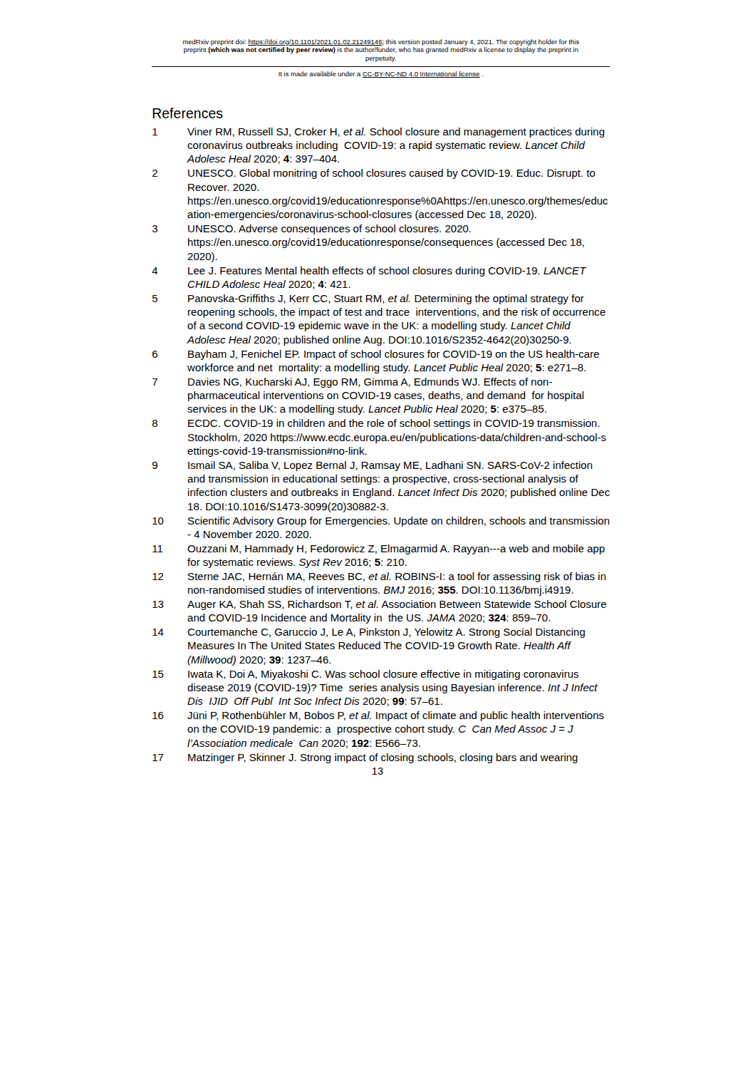medRxiv preprint doi: https://doi.org/10.1101/2021.01.02.21249146; this version posted January 4, 2021. The copyright holder for this
preprint (which was not certified by peer review) is the author/funder, who has granted medRxiv a license to display the preprint in
perpetuity.
It is made available under a CC-BY-NC-ND 4.0 International license .
References
1 Viner RM, Russell SJ, Croker H, et al. School closure and management practices during coronavirus outbreaks including COVID-19: a rapid systematic review. Lancet Child Adolesc Heal 2020; 4: 397–404.
2 UNESCO. Global monitring of school closures caused by COVID-19. Educ. Disrupt. to Recover. 2020.
https://en.unesco.org/covid19/educationresponse%0Ahttps://en.unesco.org/themes/education-emergencies/coronavirus-school-closures (accessed Dec 18, 2020).
3 UNESCO. Adverse consequences of school closures. 2020.
https://en.unesco.org/covid19/educationresponse/consequences (accessed Dec 18, 2020).
4 Lee J. Features Mental health effects of school closures during COVID-19. LANCET CHILD Adolesc Heal 2020; 4: 421.
5 Panovska-Griffiths J, Kerr CC, Stuart RM, et al. Determining the optimal strategy for reopening schools, the impact of test and trace interventions, and the risk of occurrence of a second COVID-19 epidemic wave in the UK: a modelling study. Lancet Child Adolesc Heal 2020; published online Aug. DOI:10.1016/S2352-4642(20)30250-9.
6 Bayham J, Fenichel EP. Impact of school closures for COVID-19 on the US health-care workforce and net mortality: a modelling study. Lancet Public Heal 2020; 5: e271–8.
7 Davies NG, Kucharski AJ, Eggo RM, Gimma A, Edmunds WJ. Effects of non-pharmaceutical interventions on COVID-19 cases, deaths, and demand for hospital services in the UK: a modelling study. Lancet Public Heal 2020; 5: e375–85.
8 ECDC. COVID-19 in children and the role of school settings in COVID-19 transmission. Stockholm, 2020 https://www.ecdc.europa.eu/en/publications-data/children-and-school-settings-covid-19-transmission#no-link.
9 Ismail SA, Saliba V, Lopez Bernal J, Ramsay ME, Ladhani SN. SARS-CoV-2 infection and transmission in educational settings: a prospective, cross-sectional analysis of infection clusters and outbreaks in England. Lancet Infect Dis 2020; published online Dec 18. DOI:10.1016/S1473-3099(20)30882-3.
10 Scientific Advisory Group for Emergencies. Update on children, schools and transmission - 4 November 2020. 2020.
11 Ouzzani M, Hammady H, Fedorowicz Z, Elmagarmid A. Rayyan---a web and mobile app for systematic reviews. Syst Rev 2016; 5: 210.
12 Sterne JAC, Hernán MA, Reeves BC, et al. ROBINS-I: a tool for assessing risk of bias in non-randomised studies of interventions. BMJ 2016; 355. DOI:10.1136/bmj.i4919.
13 Auger KA, Shah SS, Richardson T, et al. Association Between Statewide School Closure and COVID-19 Incidence and Mortality in the US. JAMA 2020; 324: 859–70.
14 Courtemanche C, Garuccio J, Le A, Pinkston J, Yelowitz A. Strong Social Distancing Measures In The United States Reduced The COVID-19 Growth Rate. Health Aff (Millwood) 2020; 39: 1237–46.
15 Iwata K, Doi A, Miyakoshi C. Was school closure effective in mitigating coronavirus disease 2019 (COVID-19)? Time series analysis using Bayesian inference. Int J Infect Dis IJID Off Publ Int Soc Infect Dis 2020; 99: 57–61.
16 Jüni P, Rothenbühler M, Bobos P, et al. Impact of climate and public health interventions on the COVID-19 pandemic: a prospective cohort study. C Can Med Assoc J = J l’Association medicale Can 2020; 192: E566–73.
17 Matzinger P, Skinner J. Strong impact of closing schools, closing bars and wearing
13